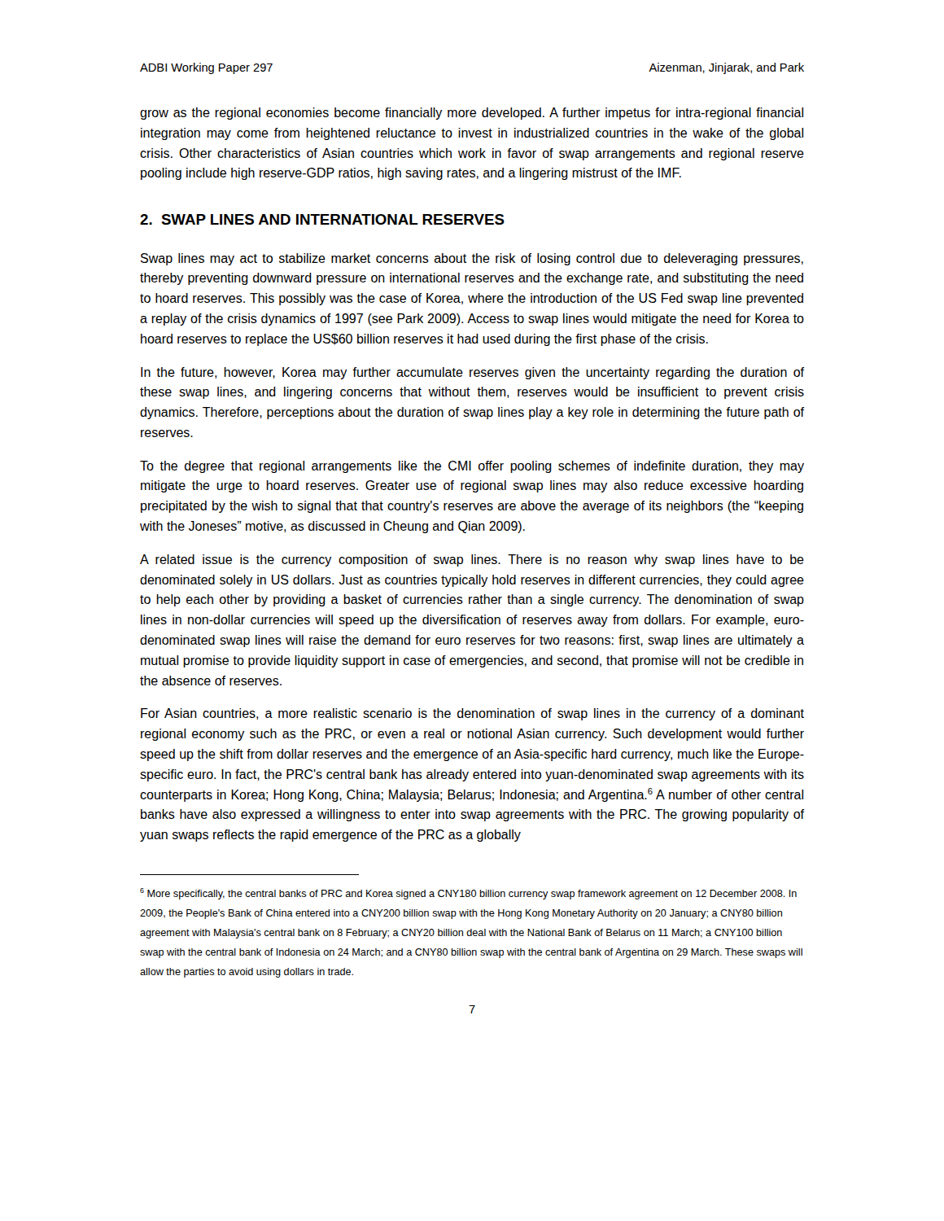ADBI Working Paper 297 Aizenman, Jinjarak, and Park
grow as the regional economies become financially more developed. A further impetus for intra-regional financial integration may come from heightened reluctance to invest in industrialized countries in the wake of the global crisis. Other characteristics of Asian countries which work in favor of swap arrangements and regional reserve pooling include high reserve-GDP ratios, high saving rates, and a lingering mistrust of the IMF.
2. SWAP LINES AND INTERNATIONAL RESERVES
Swap lines may act to stabilize market concerns about the risk of losing control due to deleveraging pressures, thereby preventing downward pressure on international reserves and the exchange rate, and substituting the need to hoard reserves. This possibly was the case of Korea, where the introduction of the US Fed swap line prevented a replay of the crisis dynamics of 1997 (see Park 2009). Access to swap lines would mitigate the need for Korea to hoard reserves to replace the US$60 billion reserves it had used during the first phase of the crisis.
In the future, however, Korea may further accumulate reserves given the uncertainty regarding the duration of these swap lines, and lingering concerns that without them, reserves would be insufficient to prevent crisis dynamics. Therefore, perceptions about the duration of swap lines play a key role in determining the future path of reserves.
To the degree that regional arrangements like the CMI offer pooling schemes of indefinite duration, they may mitigate the urge to hoard reserves. Greater use of regional swap lines may also reduce excessive hoarding precipitated by the wish to signal that that country's reserves are above the average of its neighbors (the “keeping with the Joneses” motive, as discussed in Cheung and Qian 2009).
A related issue is the currency composition of swap lines. There is no reason why swap lines have to be denominated solely in US dollars. Just as countries typically hold reserves in different currencies, they could agree to help each other by providing a basket of currencies rather than a single currency. The denomination of swap lines in non-dollar currencies will speed up the diversification of reserves away from dollars. For example, euro-denominated swap lines will raise the demand for euro reserves for two reasons: first, swap lines are ultimately a mutual promise to provide liquidity support in case of emergencies, and second, that promise will not be credible in the absence of reserves.
For Asian countries, a more realistic scenario is the denomination of swap lines in the currency of a dominant regional economy such as the PRC, or even a real or notional Asian currency. Such development would further speed up the shift from dollar reserves and the emergence of an Asia-specific hard currency, much like the Europe-specific euro. In fact, the PRC's central bank has already entered into yuan-denominated swap agreements with its counterparts in Korea; Hong Kong, China; Malaysia; Belarus; Indonesia; and Argentina.6 A number of other central banks have also expressed a willingness to enter into swap agreements with the PRC. The growing popularity of yuan swaps reflects the rapid emergence of the PRC as a globally
6 More specifically, the central banks of PRC and Korea signed a CNY180 billion currency swap framework agreement on 12 December 2008. In 2009, the People's Bank of China entered into a CNY200 billion swap with the Hong Kong Monetary Authority on 20 January; a CNY80 billion agreement with Malaysia's central bank on 8 February; a CNY20 billion deal with the National Bank of Belarus on 11 March; a CNY100 billion swap with the central bank of Indonesia on 24 March; and a CNY80 billion swap with the central bank of Argentina on 29 March. These swaps will allow the parties to avoid using dollars in trade.
7